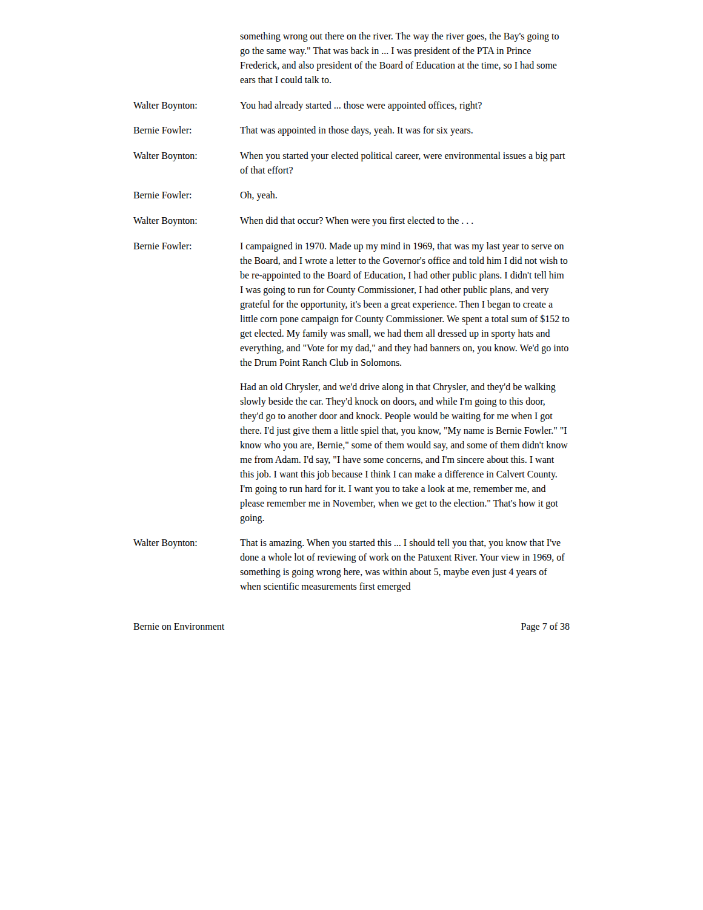something wrong out there on the river. The way the river goes, the Bay's going to go the same way." That was back in ... I was president of the PTA in Prince Frederick, and also president of the Board of Education at the time, so I had some ears that I could talk to.
Walter Boynton:
You had already started ... those were appointed offices, right?
Bernie Fowler:
That was appointed in those days, yeah. It was for six years.
Walter Boynton:
When you started your elected political career, were environmental issues a big part of that effort?
Bernie Fowler:
Oh, yeah.
Walter Boynton:
When did that occur? When were you first elected to the . . .
Bernie Fowler:
I campaigned in 1970. Made up my mind in 1969, that was my last year to serve on the Board, and I wrote a letter to the Governor's office and told him I did not wish to be re-appointed to the Board of Education, I had other public plans. I didn't tell him I was going to run for County Commissioner, I had other public plans, and very grateful for the opportunity, it's been a great experience. Then I began to create a little corn pone campaign for County Commissioner. We spent a total sum of $152 to get elected. My family was small, we had them all dressed up in sporty hats and everything, and "Vote for my dad," and they had banners on, you know. We'd go into the Drum Point Ranch Club in Solomons.
Had an old Chrysler, and we'd drive along in that Chrysler, and they'd be walking slowly beside the car. They'd knock on doors, and while I'm going to this door, they'd go to another door and knock. People would be waiting for me when I got there. I'd just give them a little spiel that, you know, "My name is Bernie Fowler." "I know who you are, Bernie," some of them would say, and some of them didn't know me from Adam. I'd say, "I have some concerns, and I'm sincere about this. I want this job. I want this job because I think I can make a difference in Calvert County. I'm going to run hard for it. I want you to take a look at me, remember me, and please remember me in November, when we get to the election." That's how it got going.
Walter Boynton:
That is amazing. When you started this ... I should tell you that, you know that I've done a whole lot of reviewing of work on the Patuxent River. Your view in 1969, of something is going wrong here, was within about 5, maybe even just 4 years of when scientific measurements first emerged
Bernie on Environment Page 7 of 38